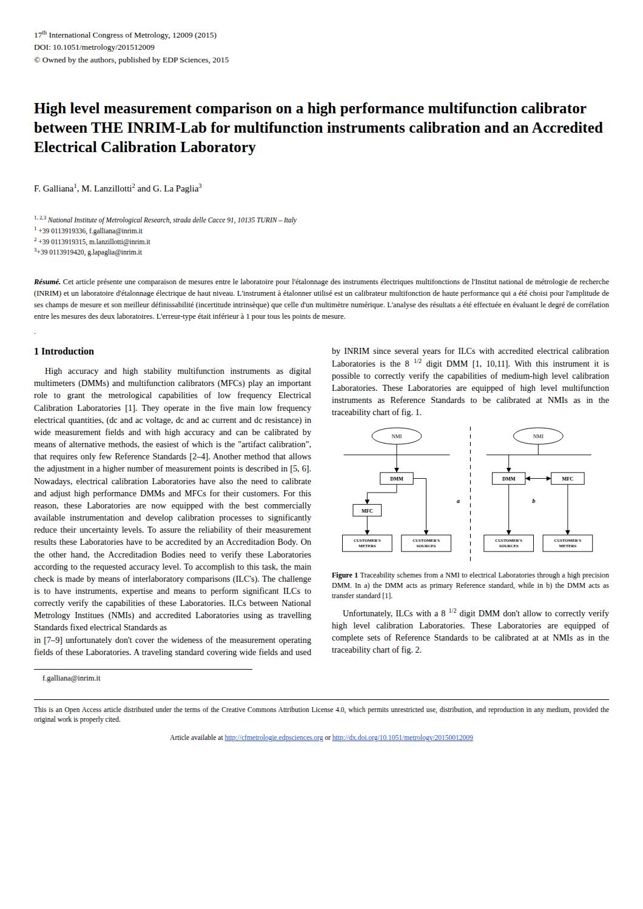17th International Congress of Metrology, 12009 (2015)
DOI: 10.1051/metrology/201512009
© Owned by the authors, published by EDP Sciences, 2015
High level measurement comparison on a high performance multifunction calibrator between THE INRIM-Lab for multifunction instruments calibration and an Accredited Electrical Calibration Laboratory
F. Galliana1, M. Lanzillotti2 and G. La Paglia3
1, 2,3 National Institute of Metrological Research, strada delle Cacce 91, 10135 TURIN – Italy
1 +39 0113919336, f.galliana@inrim.it
2 +39 0113919315, m.lanzillotti@inrim.it
3+39 0113919420, g.lapaglia@inrim.it
Résumé. Cet article présente une comparaison de mesures entre le laboratoire pour l'étalonnage des instruments électriques multifonctions de l'Institut national de métrologie de recherche (INRIM) et un laboratoire d'étalonnage électrique de haut niveau. L'instrument à étalonner utilisé est un calibrateur multifonction de haute performance qui a été choisi pour l'amplitude de ses champs de mesure et son meilleur définissabilité (incertitude intrinsèque) que celle d'un multimètre numérique. L'analyse des résultats a été effectuée en évaluant le degré de corrélation entre les mesures des deux laboratoires. L'erreur-type était inférieur à 1 pour tous les points de mesure.
.
1 Introduction
High accuracy and high stability multifunction instruments as digital multimeters (DMMs) and multifunction calibrators (MFCs) play an important role to grant the metrological capabilities of low frequency Electrical Calibration Laboratories [1]. They operate in the five main low frequency electrical quantities, (dc and ac voltage, dc and ac current and dc resistance) in wide measurement fields and with high accuracy and can be calibrated by means of alternative methods, the easiest of which is the "artifact calibration", that requires only few Reference Standards [2–4]. Another method that allows the adjustment in a higher number of measurement points is described in [5, 6]. Nowadays, electrical calibration Laboratories have also the need to calibrate and adjust high performance DMMs and MFCs for their customers. For this reason, these Laboratories are now equipped with the best commercially available instrumentation and develop calibration processes to significantly reduce their uncertainty levels. To assure the reliability of their measurement results these Laboratories have to be accredited by an Accreditadion Body. On the other hand, the Accreditadion Bodies need to verify these Laboratories according to the requested accuracy level. To accomplish to this task, the main check is made by means of interlaboratory comparisons (ILC's). The challenge is to have instruments, expertise and means to perform significant ILCs to correctly verify the capabilities of these Laboratories. ILCs between National Metrology Institues (NMIs) and accredited Laboratories using as travelling Standards fixed electrical Standards as
in [7–9] unfortunately don't cover the wideness of the measurement operating fields of these Laboratories. A traveling standard covering wide fields and used by INRIM since several years for ILCs with accredited electrical calibration Laboratories is the 8 1/2 digit DMM [1, 10,11]. With this instrument it is possible to correctly verify the capabilities of medium-high level calibration Laboratories. These Laboratories are equipped of high level multifunction instruments as Reference Standards to be calibrated at NMIs as in the traceability chart of fig. 1.
NMI DMM MFC CUSTOMER'S METERS CUSTOMER'S SOURCES a NMI DMM MFC CUSTOMER'S SOURCES CUSTOMER'S METERS b
Figure 1 Traceability schemes from a NMI to electrical Laboratories through a high precision DMM. In a) the DMM acts as primary Reference standard, while in b) the DMM acts as transfer standard [1].
Unfortunately, ILCs with a 8 1/2 digit DMM don't allow to correctly verify high level calibration Laboratories. These Laboratories are equipped of complete sets of Reference Standards to be calibrated at at NMIs as in the traceability chart of fig. 2.
f.galliana@inrim.it
This is an Open Access article distributed under the terms of the Creative Commons Attribution License 4.0, which permits unrestricted use, distribution, and reproduction in any medium, provided the original work is properly cited.
Article available at http://cfmetrologie.edpsciences.org or http://dx.doi.org/10.1051/metrology/20150012009